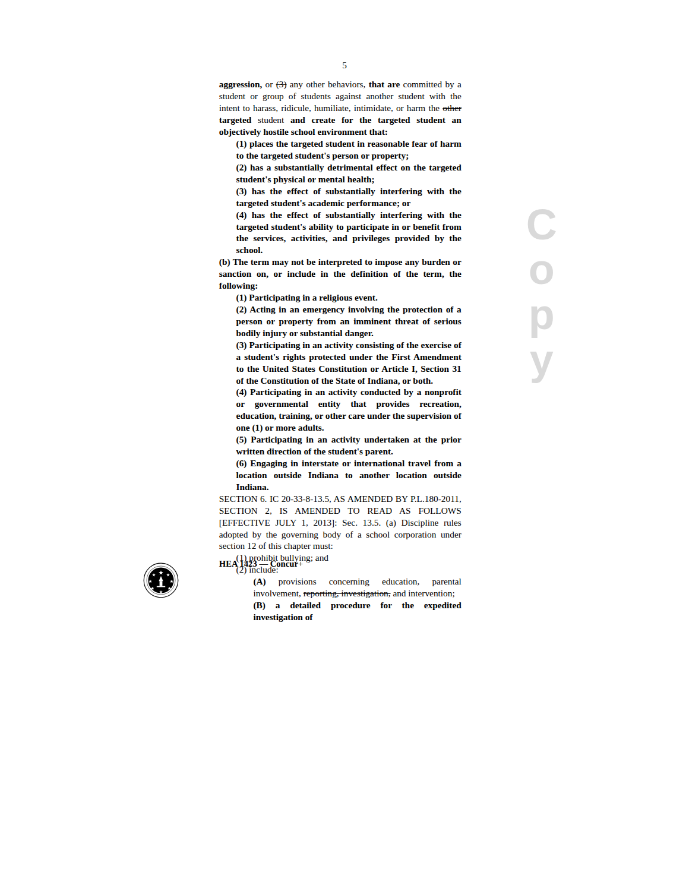5
C o p y
aggression, or (3) any other behaviors, that are committed by a student or group of students against another student with the intent to harass, ridicule, humiliate, intimidate, or harm the other targeted student and create for the targeted student an objectively hostile school environment that:
(1) places the targeted student in reasonable fear of harm to the targeted student's person or property;
(2) has a substantially detrimental effect on the targeted student's physical or mental health;
(3) has the effect of substantially interfering with the targeted student's academic performance; or
(4) has the effect of substantially interfering with the targeted student's ability to participate in or benefit from the services, activities, and privileges provided by the school.
(b) The term may not be interpreted to impose any burden or sanction on, or include in the definition of the term, the following:
(1) Participating in a religious event.
(2) Acting in an emergency involving the protection of a person or property from an imminent threat of serious bodily injury or substantial danger.
(3) Participating in an activity consisting of the exercise of a student's rights protected under the First Amendment to the United States Constitution or Article I, Section 31 of the Constitution of the State of Indiana, or both.
(4) Participating in an activity conducted by a nonprofit or governmental entity that provides recreation, education, training, or other care under the supervision of one (1) or more adults.
(5) Participating in an activity undertaken at the prior written direction of the student's parent.
(6) Engaging in interstate or international travel from a location outside Indiana to another location outside Indiana.
SECTION 6. IC 20-33-8-13.5, AS AMENDED BY P.L.180-2011, SECTION 2, IS AMENDED TO READ AS FOLLOWS [EFFECTIVE JULY 1, 2013]: Sec. 13.5. (a) Discipline rules adopted by the governing body of a school corporation under section 12 of this chapter must:
(1) prohibit bullying; and
(2) include:
(A) provisions concerning education, parental involvement, reporting, investigation, and intervention;
(B) a detailed procedure for the expedited investigation of
HEA 1423 — Concur+